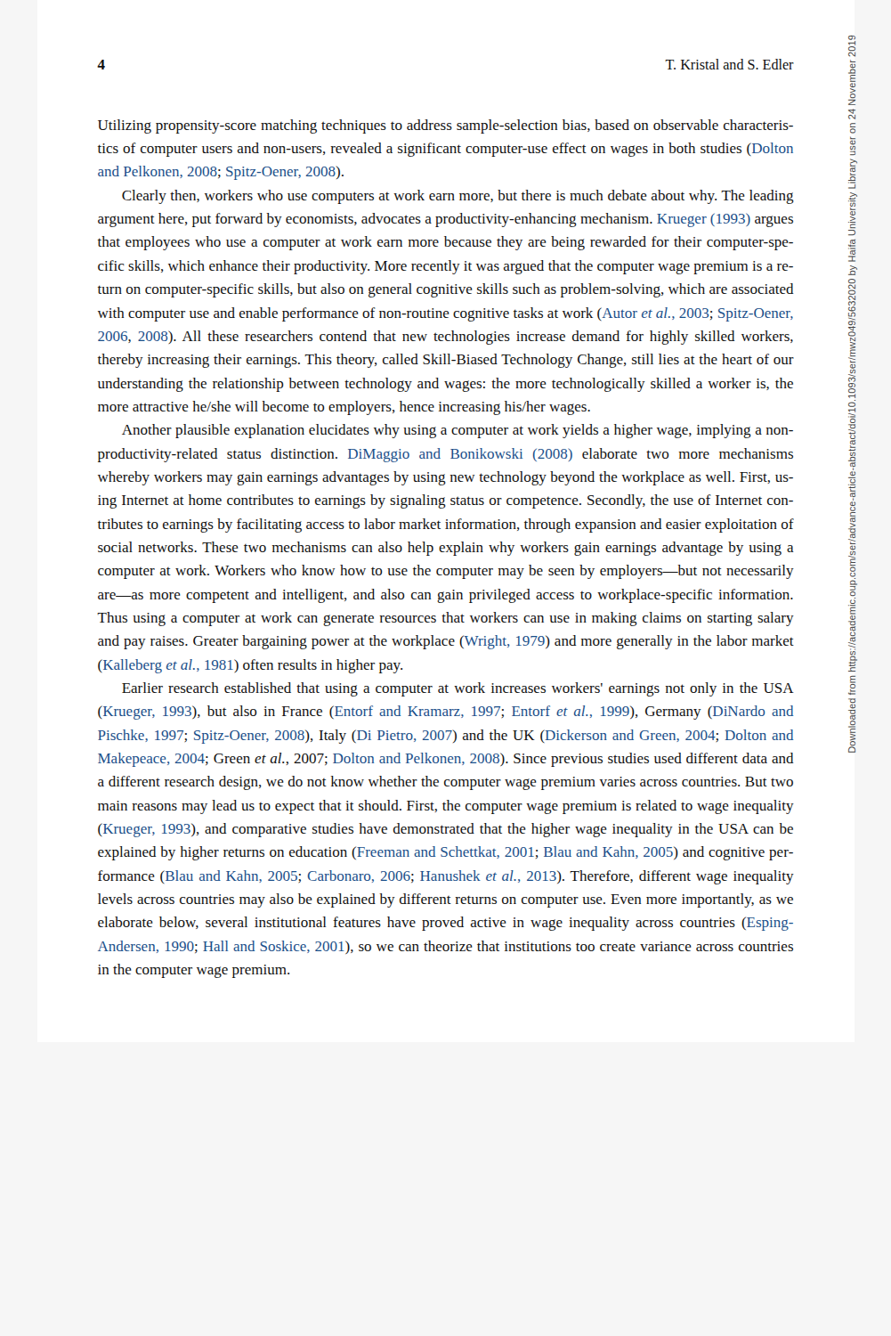Downloaded from https://academic.oup.com/ser/advance-article-abstract/doi/10.1093/ser/mwz049/5632020 by Haifa University Library user on 24 November 2019
4 T. Kristal and S. Edler
Utilizing propensity-score matching techniques to address sample-selection bias, based on observable characteristics of computer users and non-users, revealed a significant computer-use effect on wages in both studies (Dolton and Pelkonen, 2008; Spitz-Oener, 2008).
Clearly then, workers who use computers at work earn more, but there is much debate about why. The leading argument here, put forward by economists, advocates a productivity-enhancing mechanism. Krueger (1993) argues that employees who use a computer at work earn more because they are being rewarded for their computer-specific skills, which enhance their productivity. More recently it was argued that the computer wage premium is a return on computer-specific skills, but also on general cognitive skills such as problem-solving, which are associated with computer use and enable performance of non-routine cognitive tasks at work (Autor et al., 2003; Spitz-Oener, 2006, 2008). All these researchers contend that new technologies increase demand for highly skilled workers, thereby increasing their earnings. This theory, called Skill-Biased Technology Change, still lies at the heart of our understanding the relationship between technology and wages: the more technologically skilled a worker is, the more attractive he/she will become to employers, hence increasing his/her wages.
Another plausible explanation elucidates why using a computer at work yields a higher wage, implying a non-productivity-related status distinction. DiMaggio and Bonikowski (2008) elaborate two more mechanisms whereby workers may gain earnings advantages by using new technology beyond the workplace as well. First, using Internet at home contributes to earnings by signaling status or competence. Secondly, the use of Internet contributes to earnings by facilitating access to labor market information, through expansion and easier exploitation of social networks. These two mechanisms can also help explain why workers gain earnings advantage by using a computer at work. Workers who know how to use the computer may be seen by employers—but not necessarily are—as more competent and intelligent, and also can gain privileged access to workplace-specific information. Thus using a computer at work can generate resources that workers can use in making claims on starting salary and pay raises. Greater bargaining power at the workplace (Wright, 1979) and more generally in the labor market (Kalleberg et al., 1981) often results in higher pay.
Earlier research established that using a computer at work increases workers' earnings not only in the USA (Krueger, 1993), but also in France (Entorf and Kramarz, 1997; Entorf et al., 1999), Germany (DiNardo and Pischke, 1997; Spitz-Oener, 2008), Italy (Di Pietro, 2007) and the UK (Dickerson and Green, 2004; Dolton and Makepeace, 2004; Green et al., 2007; Dolton and Pelkonen, 2008). Since previous studies used different data and a different research design, we do not know whether the computer wage premium varies across countries. But two main reasons may lead us to expect that it should. First, the computer wage premium is related to wage inequality (Krueger, 1993), and comparative studies have demonstrated that the higher wage inequality in the USA can be explained by higher returns on education (Freeman and Schettkat, 2001; Blau and Kahn, 2005) and cognitive performance (Blau and Kahn, 2005; Carbonaro, 2006; Hanushek et al., 2013). Therefore, different wage inequality levels across countries may also be explained by different returns on computer use. Even more importantly, as we elaborate below, several institutional features have proved active in wage inequality across countries (Esping-Andersen, 1990; Hall and Soskice, 2001), so we can theorize that institutions too create variance across countries in the computer wage premium.